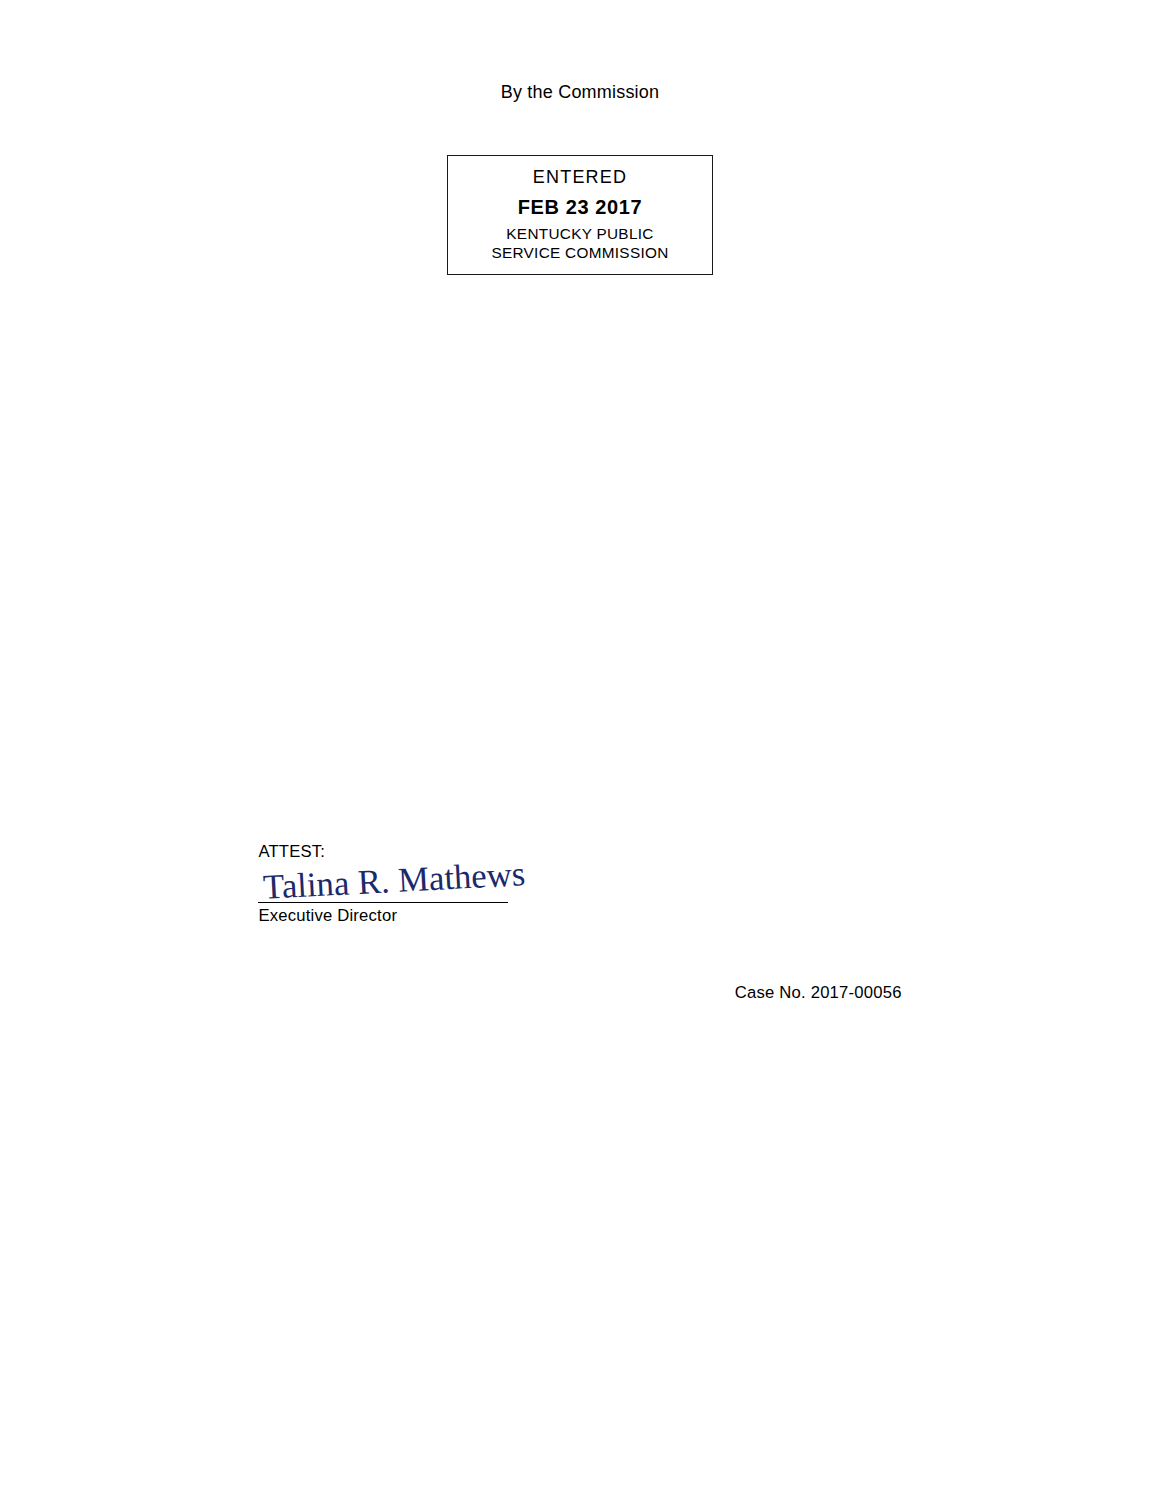By the Commission
ENTERED
FEB 23 2017
KENTUCKY PUBLIC
SERVICE COMMISSION
ATTEST:
Executive Director
Talina R. Mathews
Case No. 2017-00056